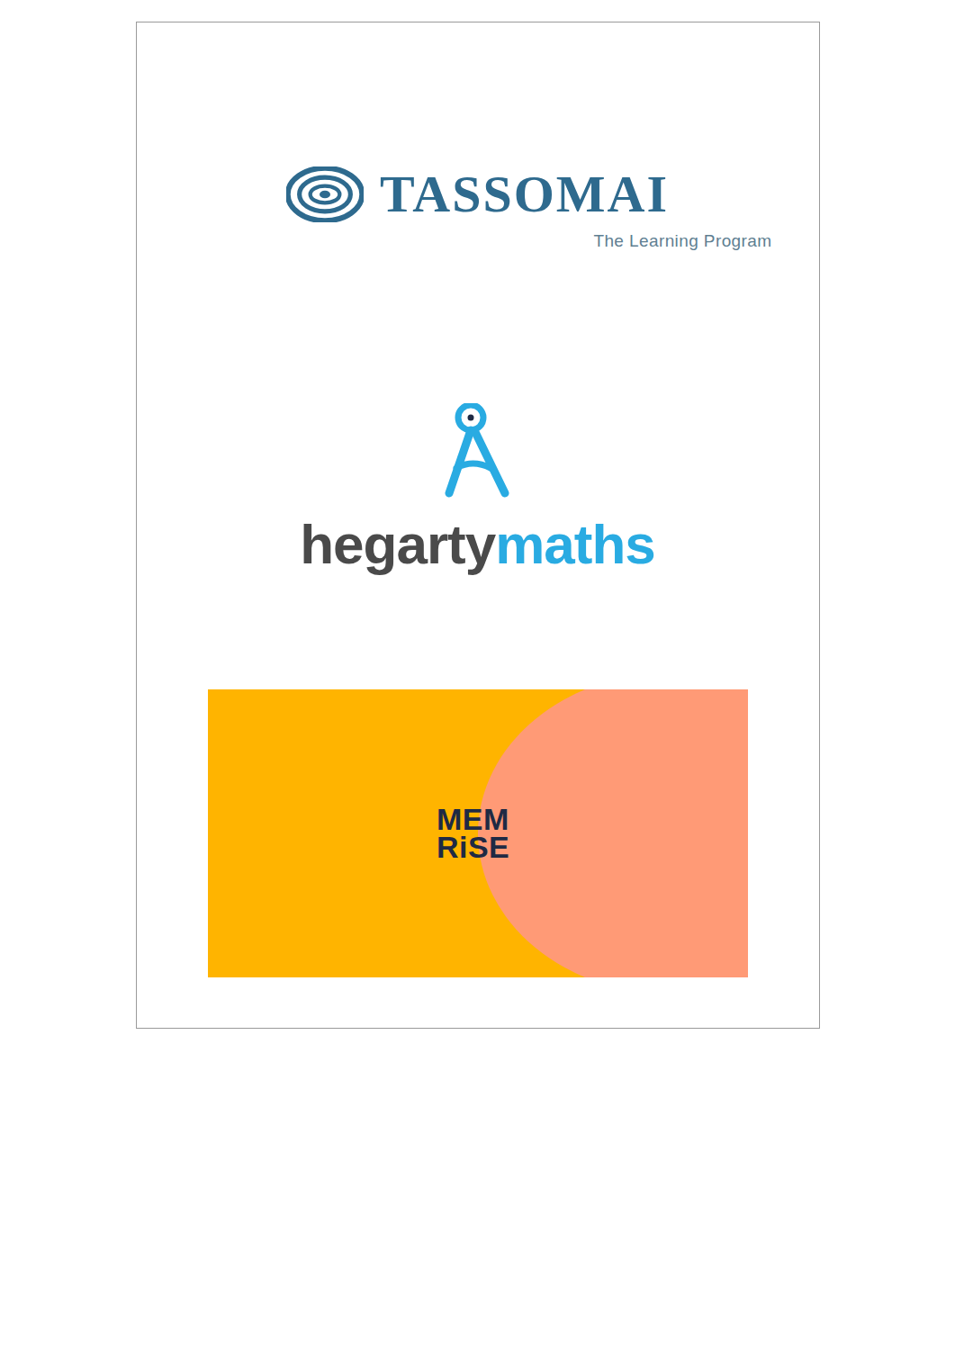TASSOMAI
The Learning Program
hegarty maths
MEM RiSE